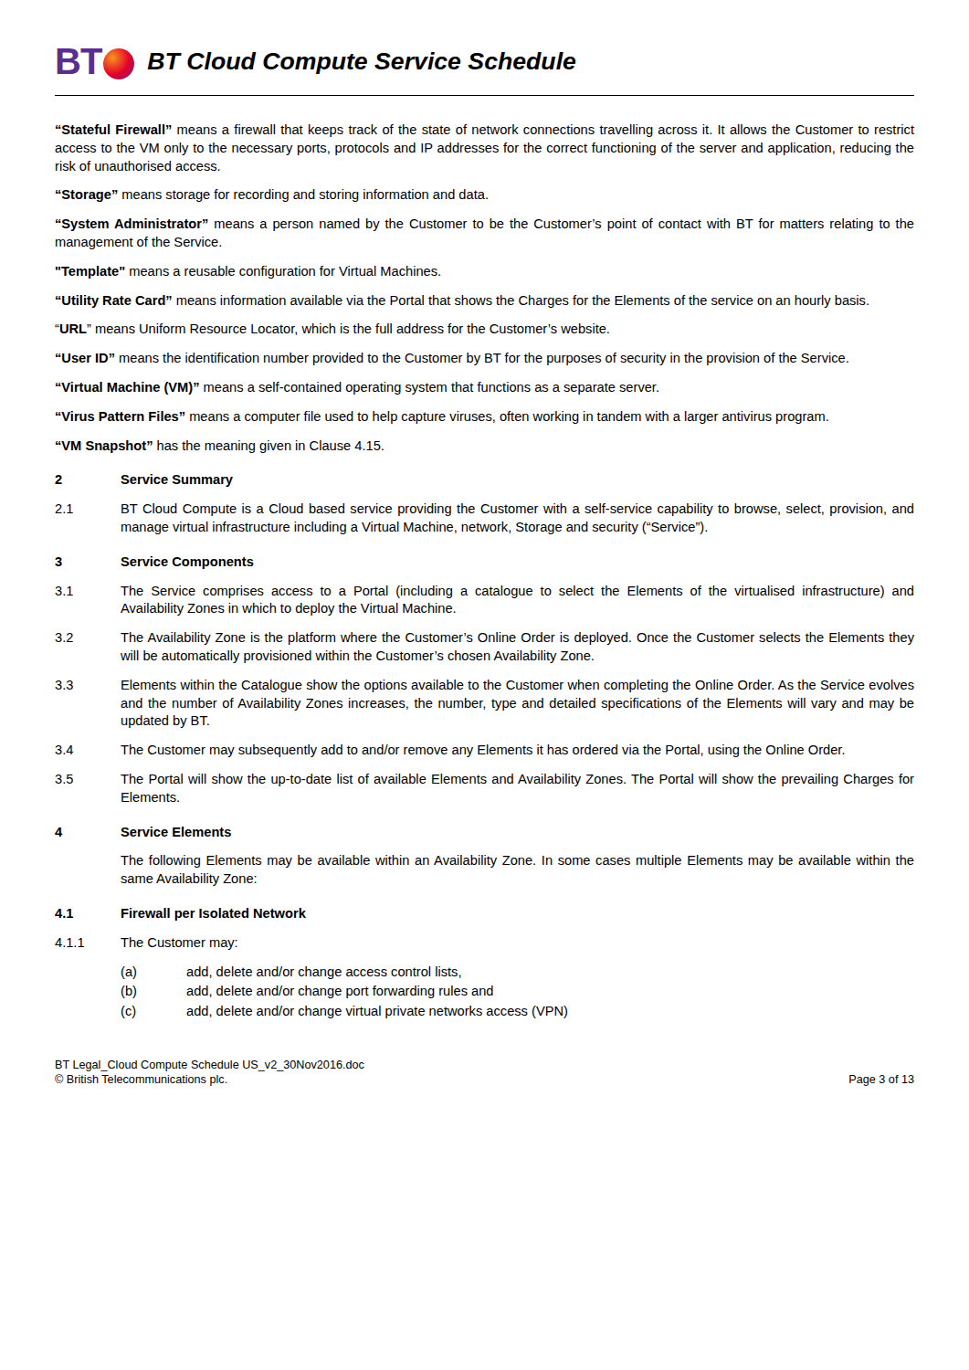BT
BT Cloud Compute Service Schedule
“Stateful Firewall” means a firewall that keeps track of the state of network connections travelling across it. It allows the Customer to restrict access to the VM only to the necessary ports, protocols and IP addresses for the correct functioning of the server and application, reducing the risk of unauthorised access.
“Storage” means storage for recording and storing information and data.
“System Administrator” means a person named by the Customer to be the Customer’s point of contact with BT for matters relating to the management of the Service.
"Template" means a reusable configuration for Virtual Machines.
“Utility Rate Card” means information available via the Portal that shows the Charges for the Elements of the service on an hourly basis.
“URL” means Uniform Resource Locator, which is the full address for the Customer’s website.
“User ID” means the identification number provided to the Customer by BT for the purposes of security in the provision of the Service.
“Virtual Machine (VM)” means a self-contained operating system that functions as a separate server.
“Virus Pattern Files” means a computer file used to help capture viruses, often working in tandem with a larger antivirus program.
“VM Snapshot” has the meaning given in Clause 4.15.
2
Service Summary
2.1
BT Cloud Compute is a Cloud based service providing the Customer with a self-service capability to browse, select, provision, and manage virtual infrastructure including a Virtual Machine, network, Storage and security (“Service”).
3
Service Components
3.1
The Service comprises access to a Portal (including a catalogue to select the Elements of the virtualised infrastructure) and Availability Zones in which to deploy the Virtual Machine.
3.2
The Availability Zone is the platform where the Customer’s Online Order is deployed. Once the Customer selects the Elements they will be automatically provisioned within the Customer’s chosen Availability Zone.
3.3
Elements within the Catalogue show the options available to the Customer when completing the Online Order. As the Service evolves and the number of Availability Zones increases, the number, type and detailed specifications of the Elements will vary and may be updated by BT.
3.4
The Customer may subsequently add to and/or remove any Elements it has ordered via the Portal, using the Online Order.
3.5
The Portal will show the up-to-date list of available Elements and Availability Zones. The Portal will show the prevailing Charges for Elements.
4
Service Elements
The following Elements may be available within an Availability Zone. In some cases multiple Elements may be available within the same Availability Zone:
4.1
Firewall per Isolated Network
4.1.1
The Customer may:
(a) add, delete and/or change access control lists,
(b) add, delete and/or change port forwarding rules and
(c) add, delete and/or change virtual private networks access (VPN)
BT Legal_Cloud Compute Schedule US_v2_30Nov2016.doc
© British Telecommunications plc.
Page 3 of 13